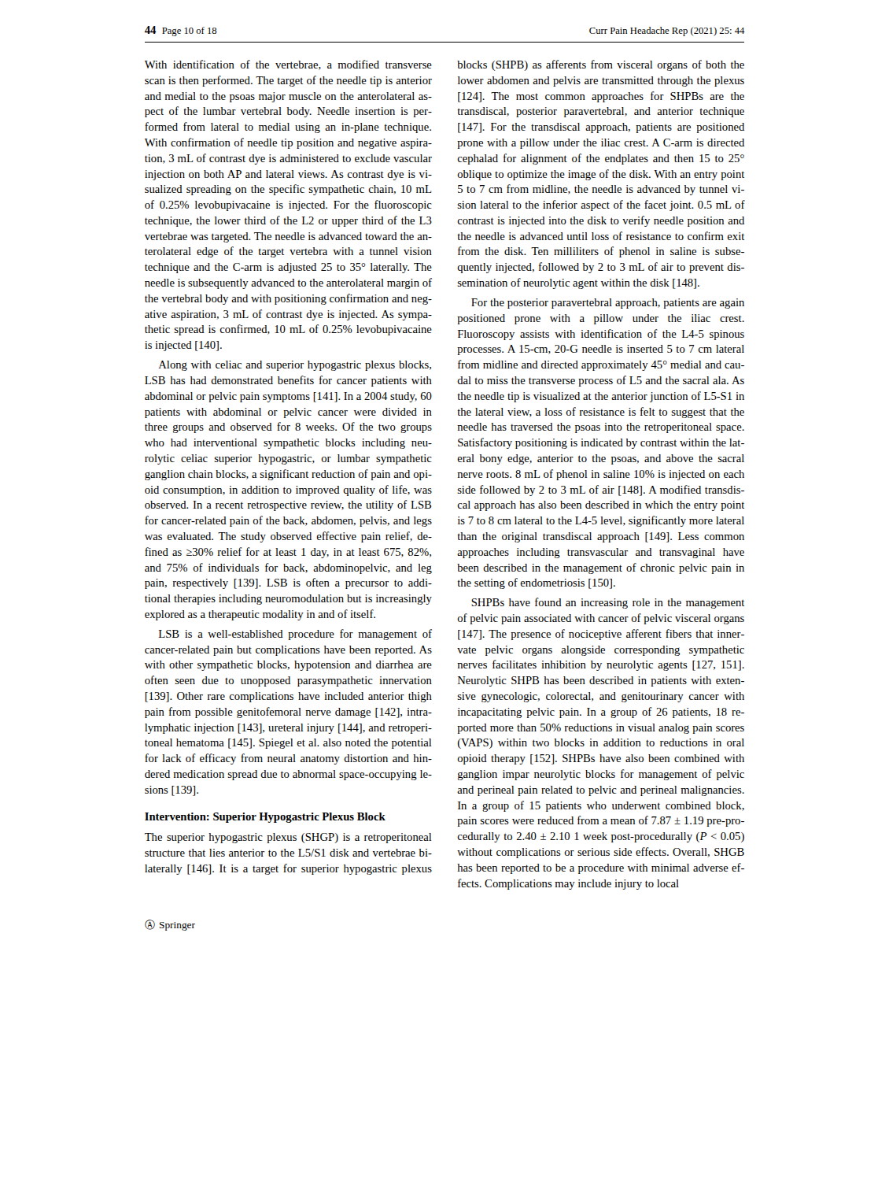44 Page 10 of 18
Curr Pain Headache Rep (2021) 25: 44
With identification of the vertebrae, a modified transverse scan is then performed. The target of the needle tip is anterior and medial to the psoas major muscle on the anterolateral aspect of the lumbar vertebral body. Needle insertion is performed from lateral to medial using an in-plane technique. With confirmation of needle tip position and negative aspiration, 3 mL of contrast dye is administered to exclude vascular injection on both AP and lateral views. As contrast dye is visualized spreading on the specific sympathetic chain, 10 mL of 0.25% levobupivacaine is injected. For the fluoroscopic technique, the lower third of the L2 or upper third of the L3 vertebrae was targeted. The needle is advanced toward the anterolateral edge of the target vertebra with a tunnel vision technique and the C-arm is adjusted 25 to 35° laterally. The needle is subsequently advanced to the anterolateral margin of the vertebral body and with positioning confirmation and negative aspiration, 3 mL of contrast dye is injected. As sympathetic spread is confirmed, 10 mL of 0.25% levobupivacaine is injected [140].
Along with celiac and superior hypogastric plexus blocks, LSB has had demonstrated benefits for cancer patients with abdominal or pelvic pain symptoms [141]. In a 2004 study, 60 patients with abdominal or pelvic cancer were divided in three groups and observed for 8 weeks. Of the two groups who had interventional sympathetic blocks including neurolytic celiac superior hypogastric, or lumbar sympathetic ganglion chain blocks, a significant reduction of pain and opioid consumption, in addition to improved quality of life, was observed. In a recent retrospective review, the utility of LSB for cancer-related pain of the back, abdomen, pelvis, and legs was evaluated. The study observed effective pain relief, defined as ≥30% relief for at least 1 day, in at least 675, 82%, and 75% of individuals for back, abdominopelvic, and leg pain, respectively [139]. LSB is often a precursor to additional therapies including neuromodulation but is increasingly explored as a therapeutic modality in and of itself.
LSB is a well-established procedure for management of cancer-related pain but complications have been reported. As with other sympathetic blocks, hypotension and diarrhea are often seen due to unopposed parasympathetic innervation [139]. Other rare complications have included anterior thigh pain from possible genitofemoral nerve damage [142], intralymphatic injection [143], ureteral injury [144], and retroperitoneal hematoma [145]. Spiegel et al. also noted the potential for lack of efficacy from neural anatomy distortion and hindered medication spread due to abnormal space-occupying lesions [139].
Intervention: Superior Hypogastric Plexus Block
The superior hypogastric plexus (SHGP) is a retroperitoneal structure that lies anterior to the L5/S1 disk and vertebrae bilaterally [146]. It is a target for superior hypogastric plexus blocks (SHPB) as afferents from visceral organs of both the lower abdomen and pelvis are transmitted through the plexus [124]. The most common approaches for SHPBs are the transdiscal, posterior paravertebral, and anterior technique [147]. For the transdiscal approach, patients are positioned prone with a pillow under the iliac crest. A C-arm is directed cephalad for alignment of the endplates and then 15 to 25° oblique to optimize the image of the disk. With an entry point 5 to 7 cm from midline, the needle is advanced by tunnel vision lateral to the inferior aspect of the facet joint. 0.5 mL of contrast is injected into the disk to verify needle position and the needle is advanced until loss of resistance to confirm exit from the disk. Ten milliliters of phenol in saline is subsequently injected, followed by 2 to 3 mL of air to prevent dissemination of neurolytic agent within the disk [148].
For the posterior paravertebral approach, patients are again positioned prone with a pillow under the iliac crest. Fluoroscopy assists with identification of the L4-5 spinous processes. A 15-cm, 20-G needle is inserted 5 to 7 cm lateral from midline and directed approximately 45° medial and caudal to miss the transverse process of L5 and the sacral ala. As the needle tip is visualized at the anterior junction of L5-S1 in the lateral view, a loss of resistance is felt to suggest that the needle has traversed the psoas into the retroperitoneal space. Satisfactory positioning is indicated by contrast within the lateral bony edge, anterior to the psoas, and above the sacral nerve roots. 8 mL of phenol in saline 10% is injected on each side followed by 2 to 3 mL of air [148]. A modified transdiscal approach has also been described in which the entry point is 7 to 8 cm lateral to the L4-5 level, significantly more lateral than the original transdiscal approach [149]. Less common approaches including transvascular and transvaginal have been described in the management of chronic pelvic pain in the setting of endometriosis [150].
SHPBs have found an increasing role in the management of pelvic pain associated with cancer of pelvic visceral organs [147]. The presence of nociceptive afferent fibers that innervate pelvic organs alongside corresponding sympathetic nerves facilitates inhibition by neurolytic agents [127, 151]. Neurolytic SHPB has been described in patients with extensive gynecologic, colorectal, and genitourinary cancer with incapacitating pelvic pain. In a group of 26 patients, 18 reported more than 50% reductions in visual analog pain scores (VAPS) within two blocks in addition to reductions in oral opioid therapy [152]. SHPBs have also been combined with ganglion impar neurolytic blocks for management of pelvic and perineal pain related to pelvic and perineal malignancies. In a group of 15 patients who underwent combined block, pain scores were reduced from a mean of 7.87 ± 1.19 pre-procedurally to 2.40 ± 2.10 1 week post-procedurally (P < 0.05) without complications or serious side effects. Overall, SHGB has been reported to be a procedure with minimal adverse effects. Complications may include injury to local
ⒶSpringer